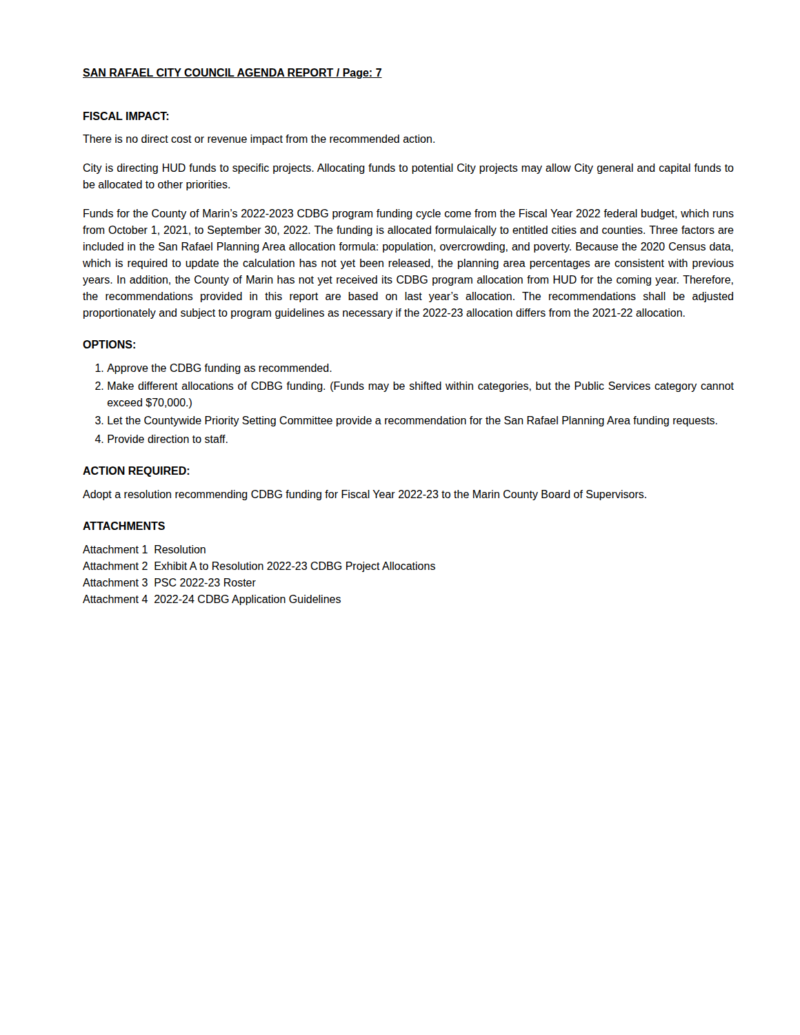SAN RAFAEL CITY COUNCIL AGENDA REPORT / Page: 7
FISCAL IMPACT:
There is no direct cost or revenue impact from the recommended action.
City is directing HUD funds to specific projects. Allocating funds to potential City projects may allow City general and capital funds to be allocated to other priorities.
Funds for the County of Marin’s 2022-2023 CDBG program funding cycle come from the Fiscal Year 2022 federal budget, which runs from October 1, 2021, to September 30, 2022. The funding is allocated formulaically to entitled cities and counties. Three factors are included in the San Rafael Planning Area allocation formula: population, overcrowding, and poverty. Because the 2020 Census data, which is required to update the calculation has not yet been released, the planning area percentages are consistent with previous years. In addition, the County of Marin has not yet received its CDBG program allocation from HUD for the coming year. Therefore, the recommendations provided in this report are based on last year’s allocation. The recommendations shall be adjusted proportionately and subject to program guidelines as necessary if the 2022-23 allocation differs from the 2021-22 allocation.
OPTIONS:
Approve the CDBG funding as recommended.
Make different allocations of CDBG funding. (Funds may be shifted within categories, but the Public Services category cannot exceed $70,000.)
Let the Countywide Priority Setting Committee provide a recommendation for the San Rafael Planning Area funding requests.
Provide direction to staff.
ACTION REQUIRED:
Adopt a resolution recommending CDBG funding for Fiscal Year 2022-23 to the Marin County Board of Supervisors.
ATTACHMENTS
Attachment 1 Resolution
Attachment 2 Exhibit A to Resolution 2022-23 CDBG Project Allocations
Attachment 3 PSC 2022-23 Roster
Attachment 4 2022-24 CDBG Application Guidelines